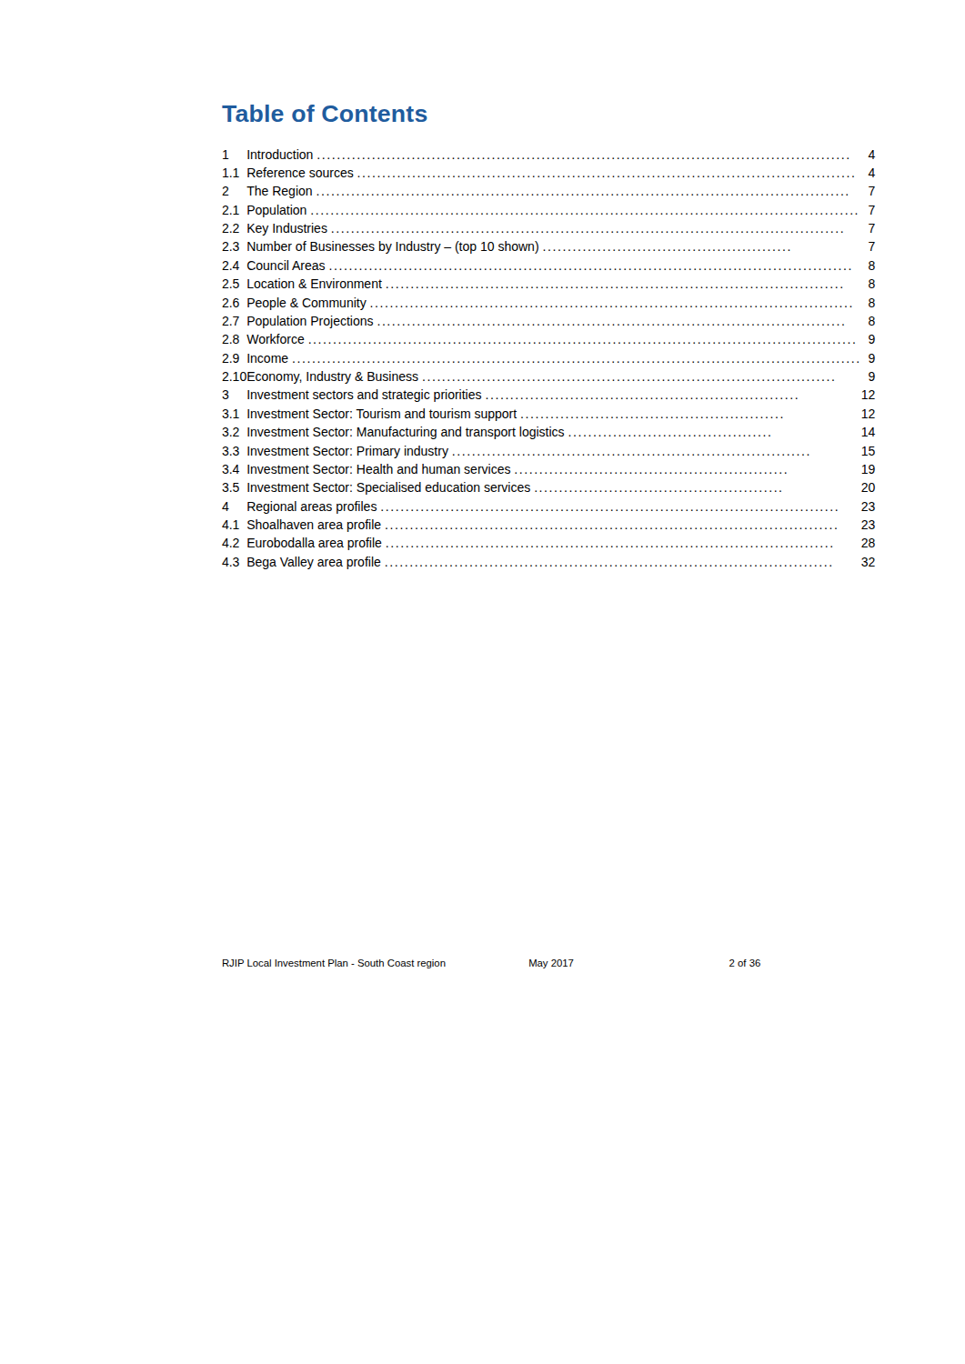Table of Contents
| 1 | Introduction ........................................................................................................... | 4 |
| 1.1 | Reference sources .................................................................................................... | 4 |
| 2 | The Region ........................................................................................................... | 7 |
| 2.1 | Population .............................................................................................................. | 7 |
| 2.2 | Key Industries ....................................................................................................... | 7 |
| 2.3 | Number of Businesses by Industry – (top 10 shown) .................................................. | 7 |
| 2.4 | Council Areas ......................................................................................................... | 8 |
| 2.5 | Location & Environment ............................................................................................ | 8 |
| 2.6 | People & Community ................................................................................................. | 8 |
| 2.7 | Population Projections .............................................................................................. | 8 |
| 2.8 | Workforce .............................................................................................................. | 9 |
| 2.9 | Income .................................................................................................................. | 9 |
| 2.10 | Economy, Industry & Business ................................................................................... | 9 |
| 3 | Investment sectors and strategic priorities ............................................................... | 12 |
| 3.1 | Investment Sector: Tourism and tourism support ..................................................... | 12 |
| 3.2 | Investment Sector: Manufacturing and transport logistics ......................................... | 14 |
| 3.3 | Investment Sector: Primary industry ........................................................................ | 15 |
| 3.4 | Investment Sector: Health and human services ....................................................... | 19 |
| 3.5 | Investment Sector: Specialised education services .................................................. | 20 |
| 4 | Regional areas profiles ............................................................................................ | 23 |
| 4.1 | Shoalhaven area profile ........................................................................................... | 23 |
| 4.2 | Eurobodalla area profile .......................................................................................... | 28 |
| 4.3 | Bega Valley area profile .......................................................................................... | 32 |
RJIP Local Investment Plan - South Coast region May 2017 2 of 36